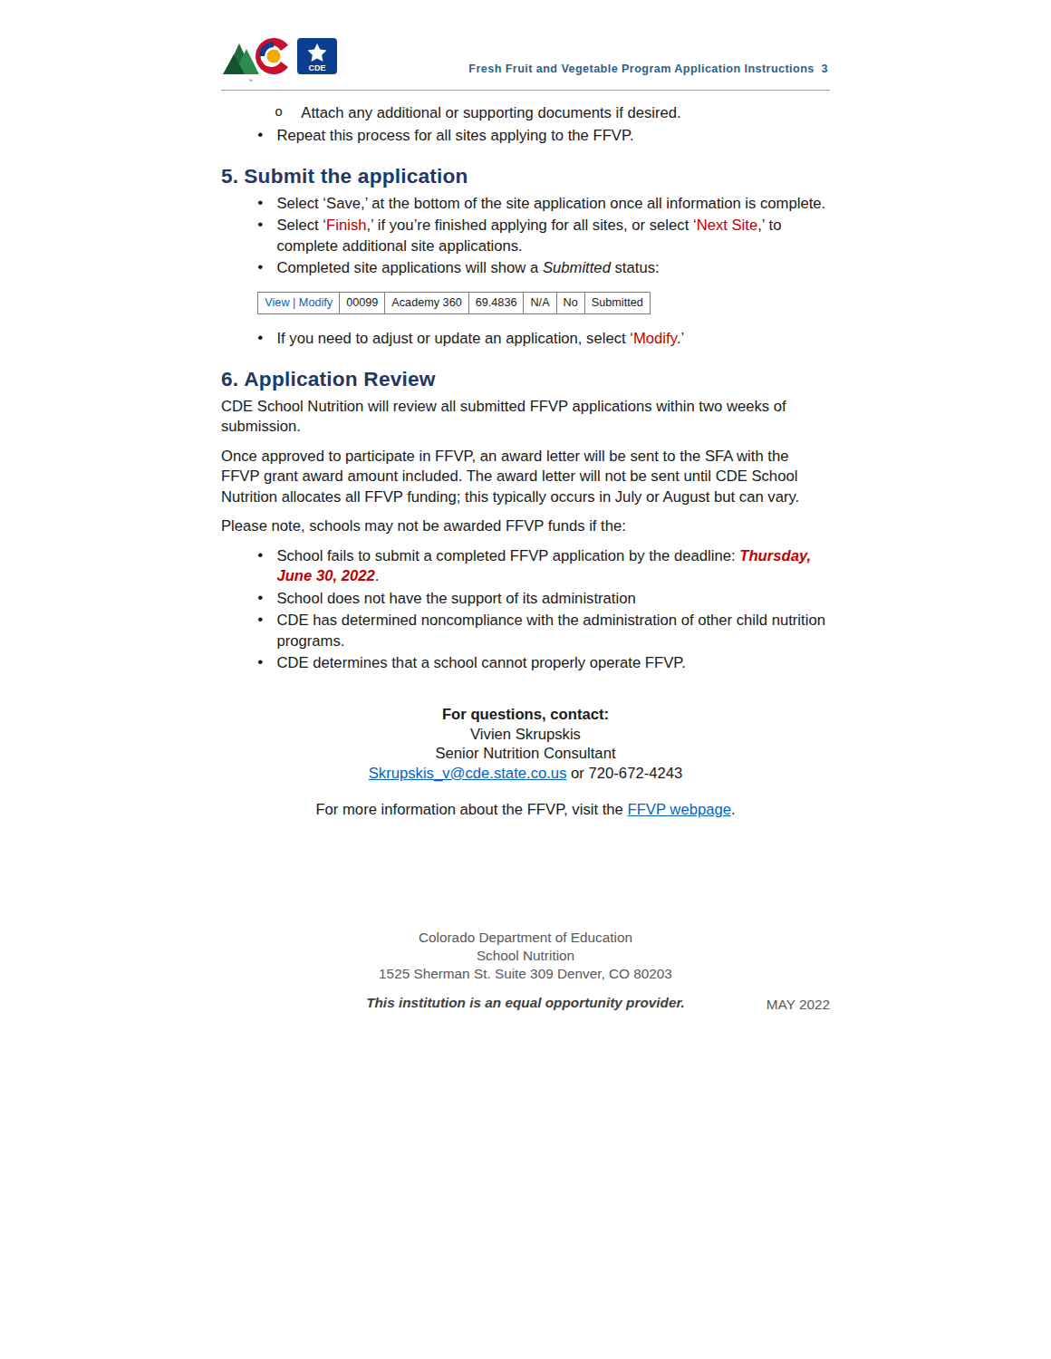CDE ™
Fresh Fruit and Vegetable Program Application Instructions 3
Attach any additional or supporting documents if desired.
Repeat this process for all sites applying to the FFVP.
5. Submit the application
Select ‘Save,’ at the bottom of the site application once all information is complete.
Select ‘Finish,’ if you’re finished applying for all sites, or select ‘Next Site,’ to complete additional site applications.
Completed site applications will show a Submitted status:
| View / Modify | 00099 | Academy 360 | 69.4836 | N/A | No | Submitted |
If you need to adjust or update an application, select ‘Modify.’
6. Application Review
CDE School Nutrition will review all submitted FFVP applications within two weeks of submission.
Once approved to participate in FFVP, an award letter will be sent to the SFA with the FFVP grant award amount included. The award letter will not be sent until CDE School Nutrition allocates all FFVP funding; this typically occurs in July or August but can vary.
Please note, schools may not be awarded FFVP funds if the:
School fails to submit a completed FFVP application by the deadline: Thursday, June 30, 2022.
School does not have the support of its administration
CDE has determined noncompliance with the administration of other child nutrition programs.
CDE determines that a school cannot properly operate FFVP.
For questions, contact:
Vivien Skrupskis
Senior Nutrition Consultant
Skrupskis_v@cde.state.co.us or 720-672-4243
For more information about the FFVP, visit the FFVP webpage.
Colorado Department of Education
School Nutrition
1525 Sherman St. Suite 309 Denver, CO 80203
This institution is an equal opportunity provider.
MAY 2022